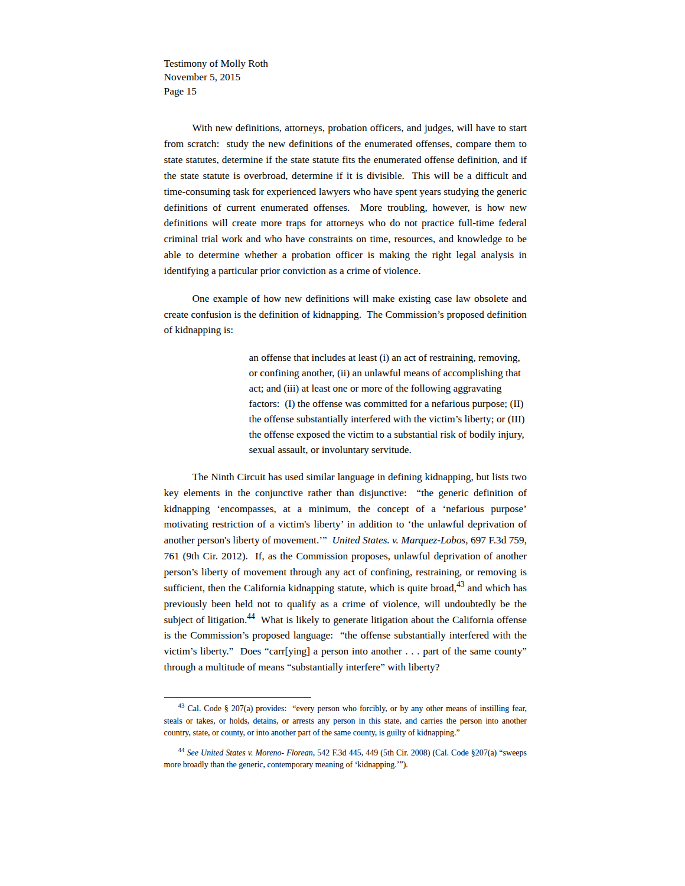Testimony of Molly Roth
November 5, 2015
Page 15
With new definitions, attorneys, probation officers, and judges, will have to start from scratch: study the new definitions of the enumerated offenses, compare them to state statutes, determine if the state statute fits the enumerated offense definition, and if the state statute is overbroad, determine if it is divisible. This will be a difficult and time-consuming task for experienced lawyers who have spent years studying the generic definitions of current enumerated offenses. More troubling, however, is how new definitions will create more traps for attorneys who do not practice full-time federal criminal trial work and who have constraints on time, resources, and knowledge to be able to determine whether a probation officer is making the right legal analysis in identifying a particular prior conviction as a crime of violence.
One example of how new definitions will make existing case law obsolete and create confusion is the definition of kidnapping. The Commission’s proposed definition of kidnapping is:
an offense that includes at least (i) an act of restraining, removing, or confining another, (ii) an unlawful means of accomplishing that act; and (iii) at least one or more of the following aggravating factors: (I) the offense was committed for a nefarious purpose; (II) the offense substantially interfered with the victim’s liberty; or (III) the offense exposed the victim to a substantial risk of bodily injury, sexual assault, or involuntary servitude.
The Ninth Circuit has used similar language in defining kidnapping, but lists two key elements in the conjunctive rather than disjunctive: “the generic definition of kidnapping ‘encompasses, at a minimum, the concept of a ‘nefarious purpose’ motivating restriction of a victim's liberty’ in addition to ‘the unlawful deprivation of another person's liberty of movement.’” United States. v. Marquez-Lobos, 697 F.3d 759, 761 (9th Cir. 2012). If, as the Commission proposes, unlawful deprivation of another person’s liberty of movement through any act of confining, restraining, or removing is sufficient, then the California kidnapping statute, which is quite broad,43 and which has previously been held not to qualify as a crime of violence, will undoubtedly be the subject of litigation.44 What is likely to generate litigation about the California offense is the Commission’s proposed language: “the offense substantially interfered with the victim’s liberty.” Does “carr[ying] a person into another . . . part of the same county” through a multitude of means “substantially interfere” with liberty?
43 Cal. Code § 207(a) provides: “every person who forcibly, or by any other means of instilling fear, steals or takes, or holds, detains, or arrests any person in this state, and carries the person into another country, state, or county, or into another part of the same county, is guilty of kidnapping.”
44 See United States v. Moreno- Florean, 542 F.3d 445, 449 (5th Cir. 2008) (Cal. Code §207(a) “sweeps more broadly than the generic, contemporary meaning of ‘kidnapping.’”).